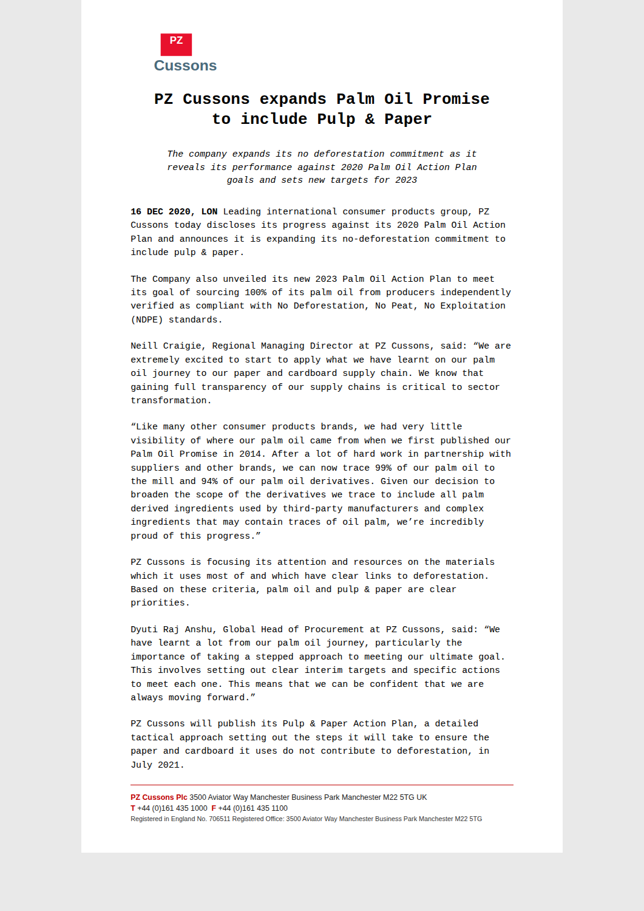PZ Cussons
PZ Cussons expands Palm Oil Promise
to include Pulp & Paper
The company expands its no deforestation commitment as it reveals its performance against 2020 Palm Oil Action Plan goals and sets new targets for 2023
16 DEC 2020, LON Leading international consumer products group, PZ Cussons today discloses its progress against its 2020 Palm Oil Action Plan and announces it is expanding its no-deforestation commitment to include pulp & paper.
The Company also unveiled its new 2023 Palm Oil Action Plan to meet its goal of sourcing 100% of its palm oil from producers independently verified as compliant with No Deforestation, No Peat, No Exploitation (NDPE) standards.
Neill Craigie, Regional Managing Director at PZ Cussons, said: “We are extremely excited to start to apply what we have learnt on our palm oil journey to our paper and cardboard supply chain. We know that gaining full transparency of our supply chains is critical to sector transformation.
“Like many other consumer products brands, we had very little visibility of where our palm oil came from when we first published our Palm Oil Promise in 2014. After a lot of hard work in partnership with suppliers and other brands, we can now trace 99% of our palm oil to the mill and 94% of our palm oil derivatives. Given our decision to broaden the scope of the derivatives we trace to include all palm derived ingredients used by third-party manufacturers and complex ingredients that may contain traces of oil palm, we’re incredibly proud of this progress.”
PZ Cussons is focusing its attention and resources on the materials which it uses most of and which have clear links to deforestation. Based on these criteria, palm oil and pulp & paper are clear priorities.
Dyuti Raj Anshu, Global Head of Procurement at PZ Cussons, said: “We have learnt a lot from our palm oil journey, particularly the importance of taking a stepped approach to meeting our ultimate goal. This involves setting out clear interim targets and specific actions to meet each one. This means that we can be confident that we are always moving forward.”
PZ Cussons will publish its Pulp & Paper Action Plan, a detailed tactical approach setting out the steps it will take to ensure the paper and cardboard it uses do not contribute to deforestation, in July 2021.
PZ Cussons Plc 3500 Aviator Way Manchester Business Park Manchester M22 5TG UK
T +44 (0)161 435 1000 F +44 (0)161 435 1100
Registered in England No. 706511 Registered Office: 3500 Aviator Way Manchester Business Park Manchester M22 5TG